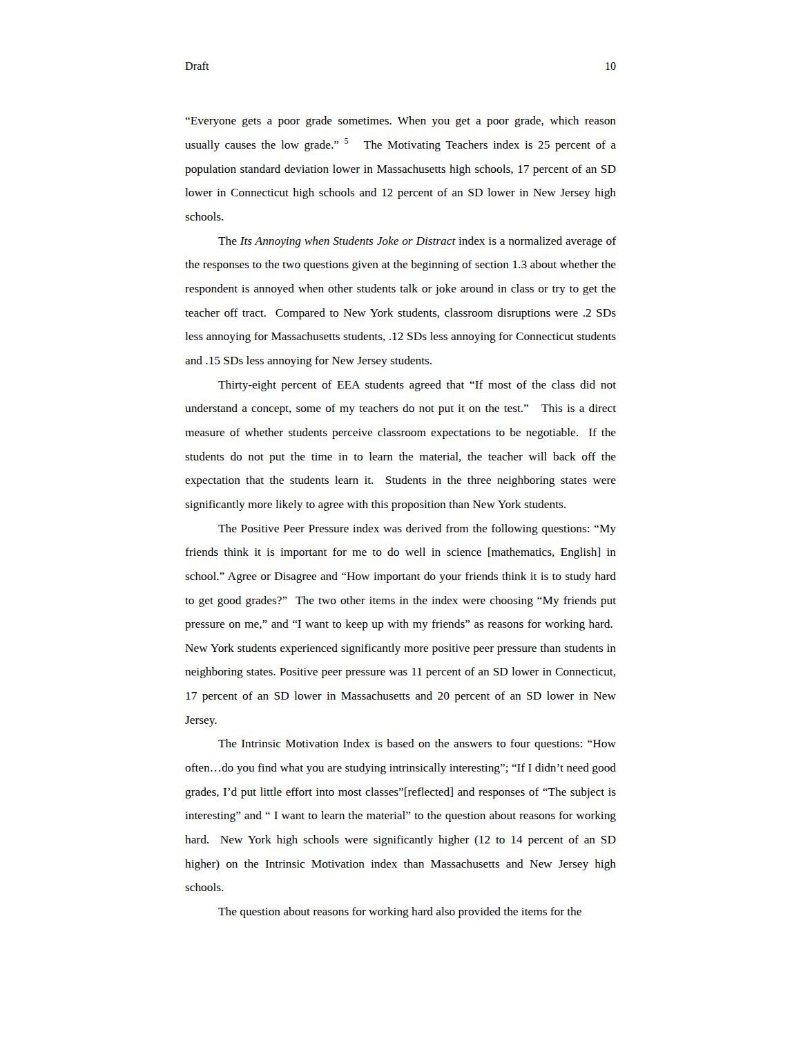Draft 10
“Everyone gets a poor grade sometimes. When you get a poor grade, which reason usually causes the low grade.” 5 The Motivating Teachers index is 25 percent of a population standard deviation lower in Massachusetts high schools, 17 percent of an SD lower in Connecticut high schools and 12 percent of an SD lower in New Jersey high schools.
The Its Annoying when Students Joke or Distract index is a normalized average of the responses to the two questions given at the beginning of section 1.3 about whether the respondent is annoyed when other students talk or joke around in class or try to get the teacher off tract. Compared to New York students, classroom disruptions were .2 SDs less annoying for Massachusetts students, .12 SDs less annoying for Connecticut students and .15 SDs less annoying for New Jersey students.
Thirty-eight percent of EEA students agreed that “If most of the class did not understand a concept, some of my teachers do not put it on the test.” This is a direct measure of whether students perceive classroom expectations to be negotiable. If the students do not put the time in to learn the material, the teacher will back off the expectation that the students learn it. Students in the three neighboring states were significantly more likely to agree with this proposition than New York students.
The Positive Peer Pressure index was derived from the following questions: “My friends think it is important for me to do well in science [mathematics, English] in school.” Agree or Disagree and “How important do your friends think it is to study hard to get good grades?” The two other items in the index were choosing “My friends put pressure on me,” and “I want to keep up with my friends” as reasons for working hard. New York students experienced significantly more positive peer pressure than students in neighboring states. Positive peer pressure was 11 percent of an SD lower in Connecticut, 17 percent of an SD lower in Massachusetts and 20 percent of an SD lower in New Jersey.
The Intrinsic Motivation Index is based on the answers to four questions: “How often…do you find what you are studying intrinsically interesting”; “If I didn’t need good grades, I’d put little effort into most classes”[reflected] and responses of “The subject is interesting” and “ I want to learn the material” to the question about reasons for working hard. New York high schools were significantly higher (12 to 14 percent of an SD higher) on the Intrinsic Motivation index than Massachusetts and New Jersey high schools.
The question about reasons for working hard also provided the items for the